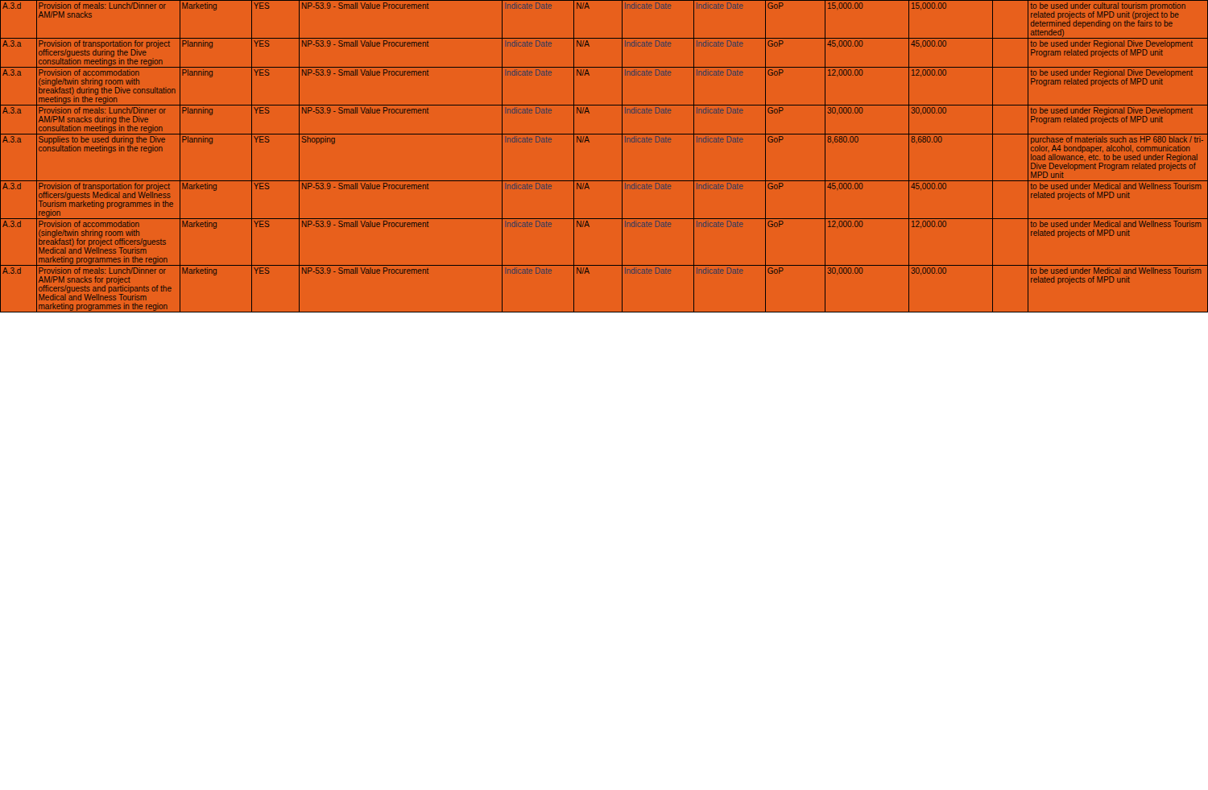| A.3.d | Provision of meals: Lunch/Dinner or AM/PM snacks | Marketing | YES | NP-53.9 - Small Value Procurement | Indicate Date | N/A | Indicate Date | Indicate Date | GoP | 15,000.00 | 15,000.00 | | to be used under cultural tourism promotion related projects of MPD unit (project to be determined depending on the fairs to be attended) |
| A.3.a | Provision of transportation for project officers/guests during the Dive consultation meetings in the region | Planning | YES | NP-53.9 - Small Value Procurement | Indicate Date | N/A | Indicate Date | Indicate Date | GoP | 45,000.00 | 45,000.00 | | to be used under Regional Dive Development Program related projects of MPD unit |
| A.3.a | Provision of accommodation (single/twin shring room with breakfast) during the Dive consultation meetings in the region | Planning | YES | NP-53.9 - Small Value Procurement | Indicate Date | N/A | Indicate Date | Indicate Date | GoP | 12,000.00 | 12,000.00 | | to be used under Regional Dive Development Program related projects of MPD unit |
| A.3.a | Provision of meals: Lunch/Dinner or AM/PM snacks during the Dive consultation meetings in the region | Planning | YES | NP-53.9 - Small Value Procurement | Indicate Date | N/A | Indicate Date | Indicate Date | GoP | 30,000.00 | 30,000.00 | | to be used under Regional Dive Development Program related projects of MPD unit |
| A.3.a | Supplies to be used during the Dive consultation meetings in the region | Planning | YES | Shopping | Indicate Date | N/A | Indicate Date | Indicate Date | GoP | 8,680.00 | 8,680.00 | | purchase of materials such as HP 680 black / tri-color, A4 bondpaper, alcohol, communication load allowance, etc. to be used under Regional Dive Development Program related projects of MPD unit |
| A.3.d | Provision of transportation for project officers/guests Medical and Wellness Tourism marketing programmes in the region | Marketing | YES | NP-53.9 - Small Value Procurement | Indicate Date | N/A | Indicate Date | Indicate Date | GoP | 45,000.00 | 45,000.00 | | to be used under Medical and Wellness Tourism related projects of MPD unit |
| A.3.d | Provision of accommodation (single/twin shring room with breakfast) for project officers/guests Medical and Wellness Tourism marketing programmes in the region | Marketing | YES | NP-53.9 - Small Value Procurement | Indicate Date | N/A | Indicate Date | Indicate Date | GoP | 12,000.00 | 12,000.00 | | to be used under Medical and Wellness Tourism related projects of MPD unit |
| A.3.d | Provision of meals: Lunch/Dinner or AM/PM snacks for project officers/guests and participants of the Medical and Wellness Tourism marketing programmes in the region | Marketing | YES | NP-53.9 - Small Value Procurement | Indicate Date | N/A | Indicate Date | Indicate Date | GoP | 30,000.00 | 30,000.00 | | to be used under Medical and Wellness Tourism related projects of MPD unit |